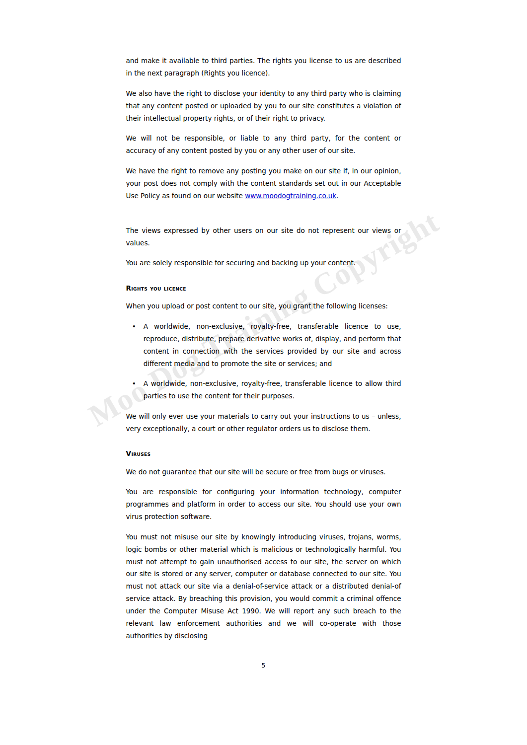Moo Dog Training Copyright
and make it available to third parties. The rights you license to us are described in the next paragraph (Rights you licence).
We also have the right to disclose your identity to any third party who is claiming that any content posted or uploaded by you to our site constitutes a violation of their intellectual property rights, or of their right to privacy.
We will not be responsible, or liable to any third party, for the content or accuracy of any content posted by you or any other user of our site.
We have the right to remove any posting you make on our site if, in our opinion, your post does not comply with the content standards set out in our Acceptable Use Policy as found on our website www.moodogtraining.co.uk.
The views expressed by other users on our site do not represent our views or values.
You are solely responsible for securing and backing up your content.
Rights you licence
When you upload or post content to our site, you grant the following licenses:
A worldwide, non-exclusive, royalty-free, transferable licence to use, reproduce, distribute, prepare derivative works of, display, and perform that content in connection with the services provided by our site and across different media and to promote the site or services; and
A worldwide, non-exclusive, royalty-free, transferable licence to allow third parties to use the content for their purposes.
We will only ever use your materials to carry out your instructions to us – unless, very exceptionally, a court or other regulator orders us to disclose them.
Viruses
We do not guarantee that our site will be secure or free from bugs or viruses.
You are responsible for configuring your information technology, computer programmes and platform in order to access our site. You should use your own virus protection software.
You must not misuse our site by knowingly introducing viruses, trojans, worms, logic bombs or other material which is malicious or technologically harmful. You must not attempt to gain unauthorised access to our site, the server on which our site is stored or any server, computer or database connected to our site. You must not attack our site via a denial-of-service attack or a distributed denial-of service attack. By breaching this provision, you would commit a criminal offence under the Computer Misuse Act 1990. We will report any such breach to the relevant law enforcement authorities and we will co-operate with those authorities by disclosing
5